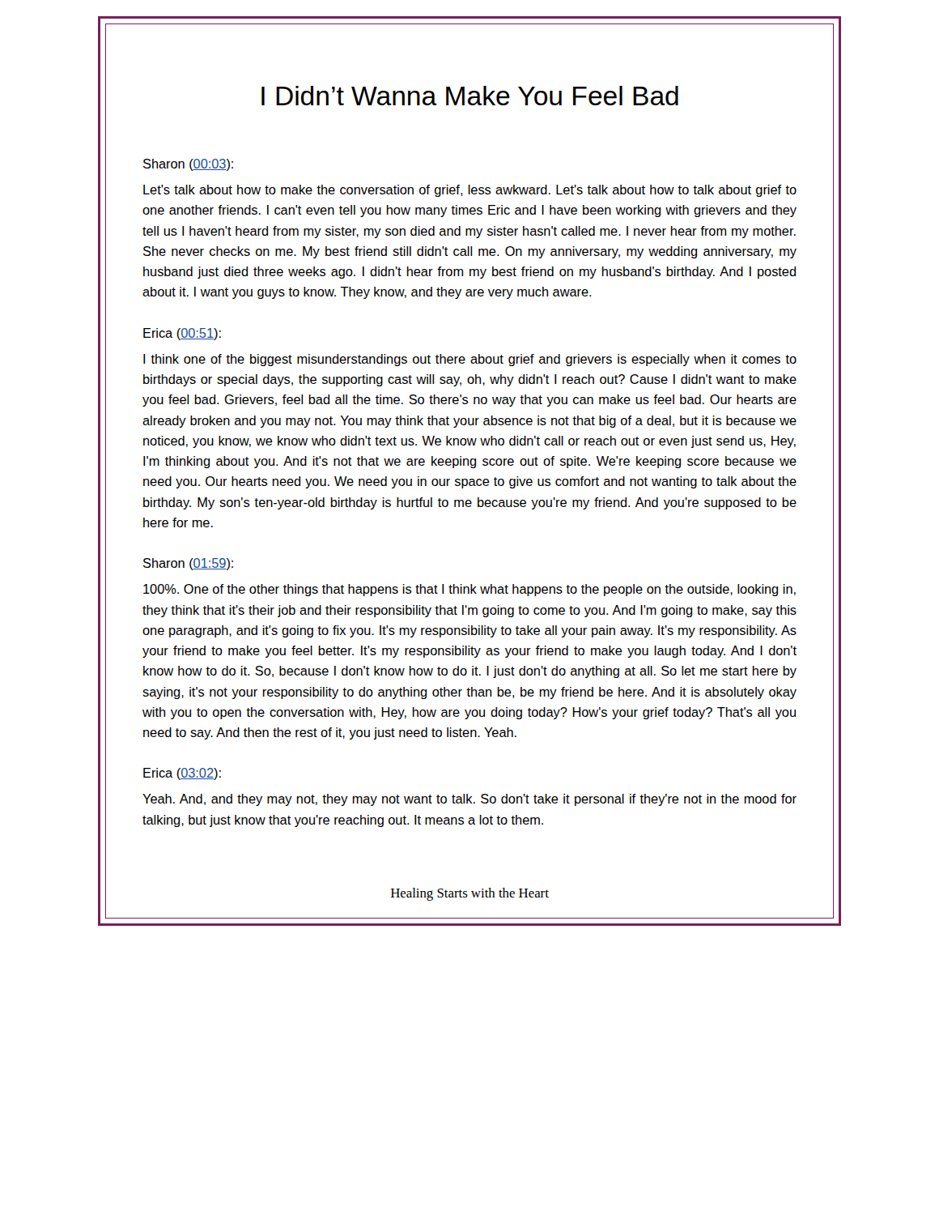I Didn’t Wanna Make You Feel Bad
Sharon (00:03):
Let's talk about how to make the conversation of grief, less awkward. Let's talk about how to talk about grief to one another friends. I can't even tell you how many times Eric and I have been working with grievers and they tell us I haven't heard from my sister, my son died and my sister hasn't called me. I never hear from my mother. She never checks on me. My best friend still didn't call me. On my anniversary, my wedding anniversary, my husband just died three weeks ago. I didn't hear from my best friend on my husband's birthday. And I posted about it. I want you guys to know. They know, and they are very much aware.
Erica (00:51):
I think one of the biggest misunderstandings out there about grief and grievers is especially when it comes to birthdays or special days, the supporting cast will say, oh, why didn't I reach out? Cause I didn't want to make you feel bad. Grievers, feel bad all the time. So there's no way that you can make us feel bad. Our hearts are already broken and you may not. You may think that your absence is not that big of a deal, but it is because we noticed, you know, we know who didn't text us. We know who didn't call or reach out or even just send us, Hey, I'm thinking about you. And it's not that we are keeping score out of spite. We're keeping score because we need you. Our hearts need you. We need you in our space to give us comfort and not wanting to talk about the birthday. My son's ten-year-old birthday is hurtful to me because you're my friend. And you're supposed to be here for me.
Sharon (01:59):
100%. One of the other things that happens is that I think what happens to the people on the outside, looking in, they think that it's their job and their responsibility that I'm going to come to you. And I'm going to make, say this one paragraph, and it's going to fix you. It's my responsibility to take all your pain away. It's my responsibility. As your friend to make you feel better. It's my responsibility as your friend to make you laugh today. And I don't know how to do it. So, because I don't know how to do it. I just don't do anything at all. So let me start here by saying, it's not your responsibility to do anything other than be, be my friend be here. And it is absolutely okay with you to open the conversation with, Hey, how are you doing today? How's your grief today? That's all you need to say. And then the rest of it, you just need to listen. Yeah.
Erica (03:02):
Yeah. And, and they may not, they may not want to talk. So don't take it personal if they're not in the mood for talking, but just know that you're reaching out. It means a lot to them.
Healing Starts with the Heart